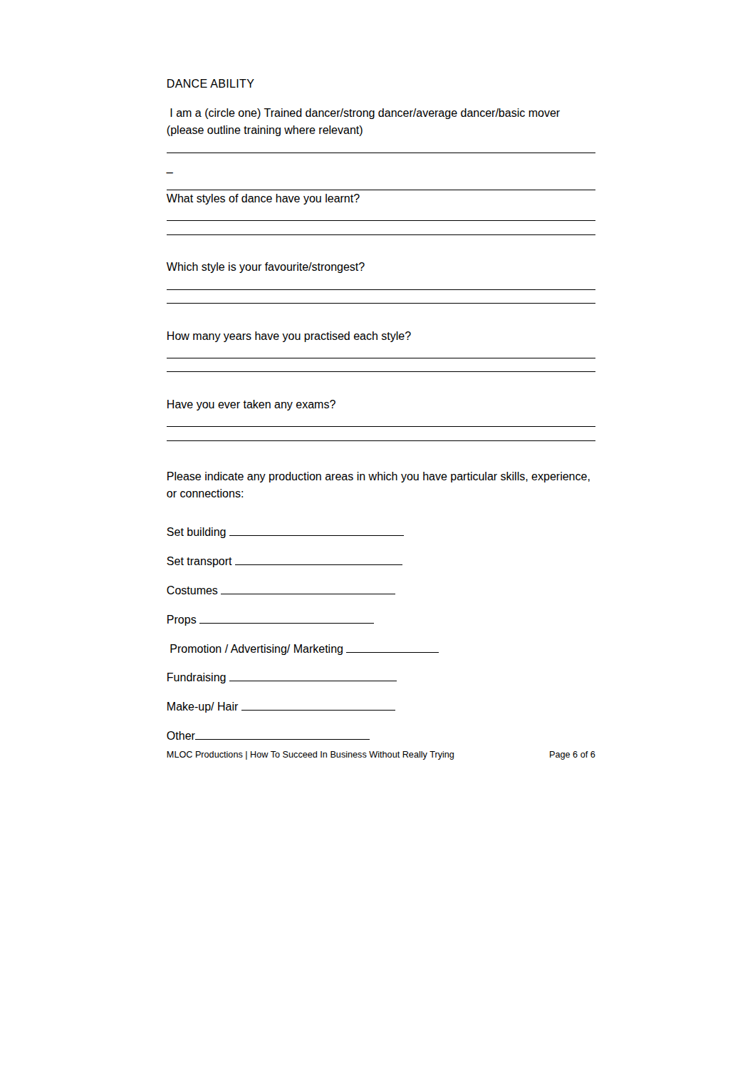DANCE ABILITY
I am a (circle one) Trained dancer/strong dancer/average dancer/basic mover (please outline training where relevant)
_
What styles of dance have you learnt?
Which style is your favourite/strongest?
How many years have you practised each style?
Have you ever taken any exams?
Please indicate any production areas in which you have particular skills, experience, or connections:
Set building
Set transport
Costumes
Props
Promotion / Advertising/ Marketing
Fundraising
Make-up/ Hair
Other
MLOC Productions | How To Succeed In Business Without Really Trying Page 6 of 6